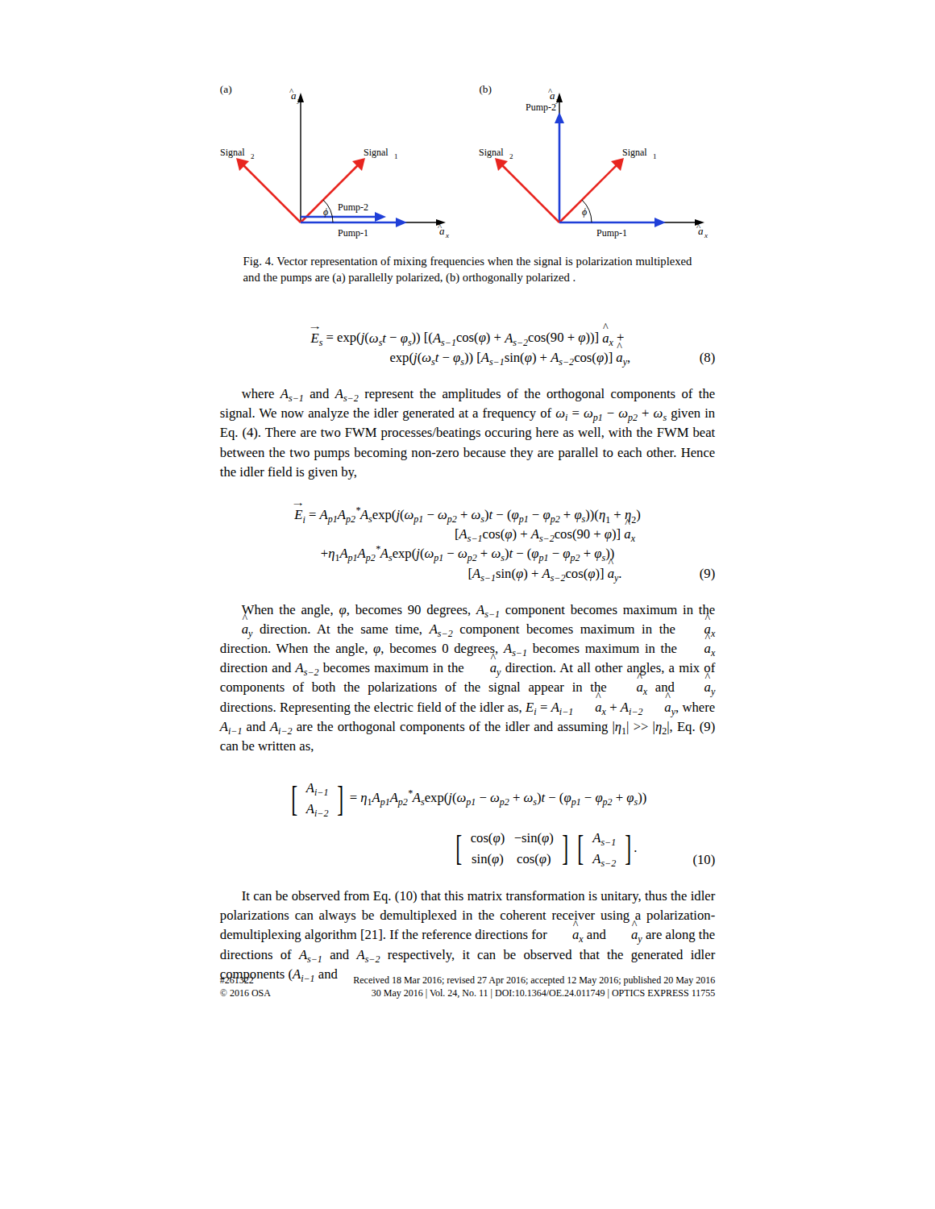(a) a y ^ a x ^ Signal 1 Signal 2 Pump-2 Pump-1 ϕ
(b) a y ^ a x ^ Signal 1 Signal 2 Pump-2 Pump-1 ϕ
Fig. 4. Vector representation of mixing frequencies when the signal is polarization multiplexed and the pumps are (a) parallelly polarized, (b) orthogonally polarized .
Es = exp(j(ωst − φs)) [(As−1cos(φ) + As−2cos(90 + φ))] ax +
exp(j(ωst − φs)) [As−1sin(φ) + As−2cos(φ)] ay,
(8)
where As−1 and As−2 represent the amplitudes of the orthogonal components of the signal. We now analyze the idler generated at a frequency of ωi = ωp1 − ωp2 + ωs given in Eq. (4). There are two FWM processes/beatings occuring here as well, with the FWM beat between the two pumps becoming non-zero because they are parallel to each other. Hence the idler field is given by,
Ei = Ap1Ap2*Asexp(j(ωp1 − ωp2 + ωs)t − (φp1 − φp2 + φs))(η1 + η2)
[As−1cos(φ) + As−2cos(90 + φ)] ax
+η1Ap1Ap2*Asexp(j(ωp1 − ωp2 + ωs)t − (φp1 − φp2 + φs))
[As−1sin(φ) + As−2cos(φ)] ay.
(9)
When the angle, φ, becomes 90 degrees, As−1 component becomes maximum in the ay direction. At the same time, As−2 component becomes maximum in the ax direction. When the angle, φ, becomes 0 degrees, As−1 becomes maximum in the ax direction and As−2 becomes maximum in the ay direction. At all other angles, a mix of components of both the polarizations of the signal appear in the ax and ay directions. Representing the electric field of the idler as, Ei = Ai−1 ax + Ai−2 ay, where Ai−1 and Ai−2 are the orthogonal components of the idler and assuming |η1| >> |η2|, Eq. (9) can be written as,
[
Ai−1
Ai−2
] = η1Ap1Ap2*Asexp(j(ωp1 − ωp2 + ωs)t − (φp1 − φp2 + φs))
[
cos(φ)−sin(φ)
sin(φ) cos(φ)
] [
As−1
As−2
] .
(10)
It can be observed from Eq. (10) that this matrix transformation is unitary, thus the idler polarizations can always be demultiplexed in the coherent receiver using a polarization- demultiplexing algorithm [21]. If the reference directions for ax and ay are along the directions of As−1 and As−2 respectively, it can be observed that the generated idler components (Ai−1 and
#261322 Received 18 Mar 2016; revised 27 Apr 2016; accepted 12 May 2016; published 20 May 2016
© 2016 OSA 30 May 2016 | Vol. 24, No. 11 | DOI:10.1364/OE.24.011749 | OPTICS EXPRESS 11755